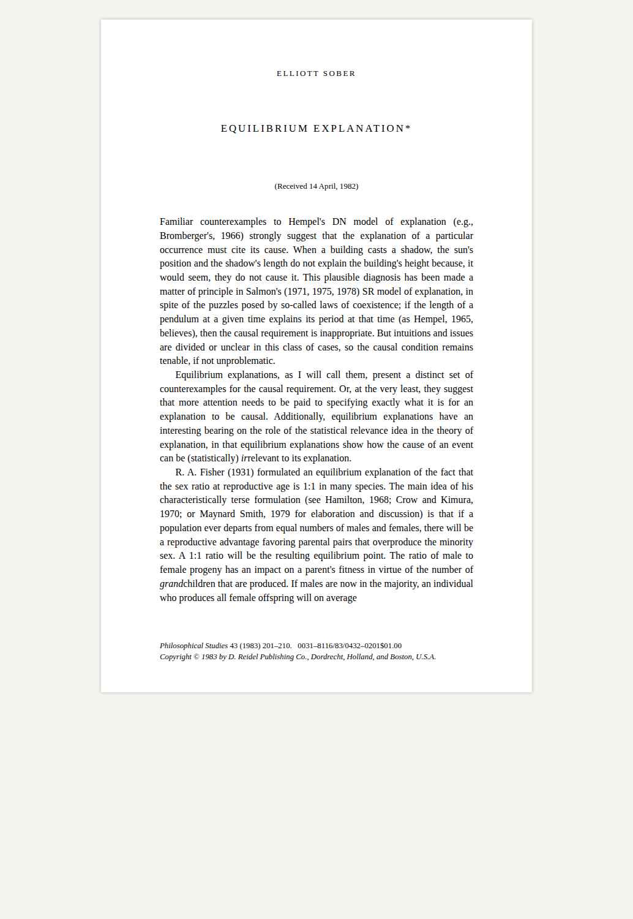ELLIOTT SOBER
EQUILIBRIUM EXPLANATION*
(Received 14 April, 1982)
Familiar counterexamples to Hempel's DN model of explanation (e.g., Bromberger's, 1966) strongly suggest that the explanation of a particular occurrence must cite its cause. When a building casts a shadow, the sun's position and the shadow's length do not explain the building's height because, it would seem, they do not cause it. This plausible diagnosis has been made a matter of principle in Salmon's (1971, 1975, 1978) SR model of explanation, in spite of the puzzles posed by so-called laws of coexistence; if the length of a pendulum at a given time explains its period at that time (as Hempel, 1965, believes), then the causal requirement is inappropriate. But intuitions and issues are divided or unclear in this class of cases, so the causal condition remains tenable, if not unproblematic.
Equilibrium explanations, as I will call them, present a distinct set of counterexamples for the causal requirement. Or, at the very least, they suggest that more attention needs to be paid to specifying exactly what it is for an explanation to be causal. Additionally, equilibrium explanations have an interesting bearing on the role of the statistical relevance idea in the theory of explanation, in that equilibrium explanations show how the cause of an event can be (statistically) irrelevant to its explanation.
R. A. Fisher (1931) formulated an equilibrium explanation of the fact that the sex ratio at reproductive age is 1:1 in many species. The main idea of his characteristically terse formulation (see Hamilton, 1968; Crow and Kimura, 1970; or Maynard Smith, 1979 for elaboration and discussion) is that if a population ever departs from equal numbers of males and females, there will be a reproductive advantage favoring parental pairs that overproduce the minority sex. A 1:1 ratio will be the resulting equilibrium point. The ratio of male to female progeny has an impact on a parent's fitness in virtue of the number of grandchildren that are produced. If males are now in the majority, an individual who produces all female offspring will on average
Philosophical Studies 43 (1983) 201–210. 0031–8116/83/0432–0201$01.00
Copyright © 1983 by D. Reidel Publishing Co., Dordrecht, Holland, and Boston, U.S.A.